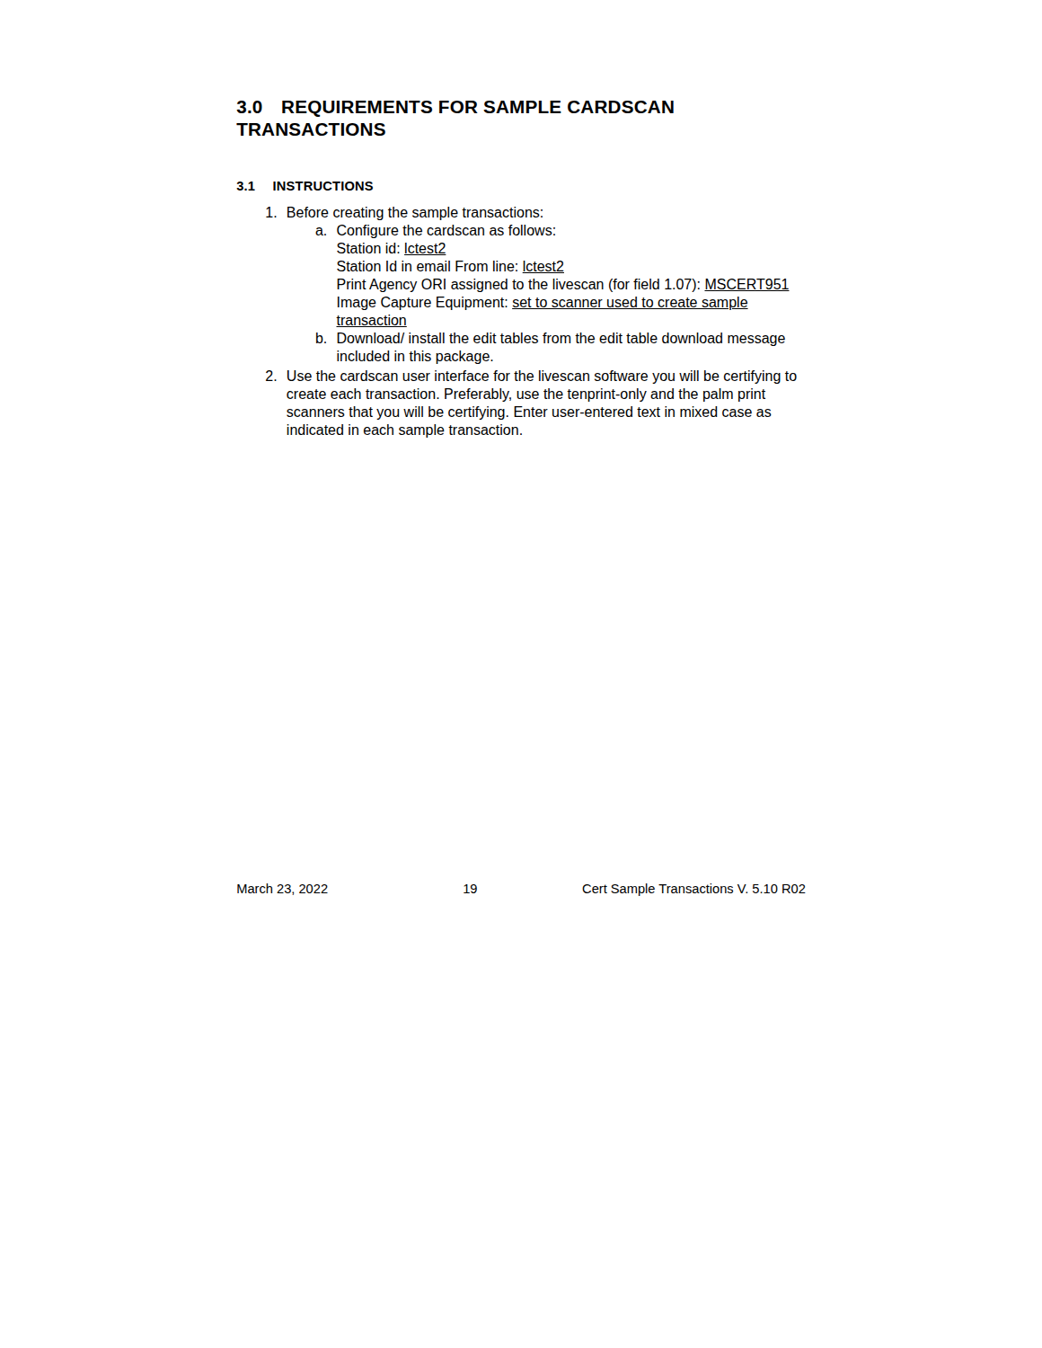3.0 REQUIREMENTS FOR SAMPLE CARDSCAN TRANSACTIONS
3.1 INSTRUCTIONS
Before creating the sample transactions:
Configure the cardscan as follows:
Station id: lctest2
Station Id in email From line: lctest2
Print Agency ORI assigned to the livescan (for field 1.07): MSCERT951
Image Capture Equipment: set to scanner used to create sample transaction
Download/ install the edit tables from the edit table download message included in this package.
Use the cardscan user interface for the livescan software you will be certifying to create each transaction. Preferably, use the tenprint-only and the palm print scanners that you will be certifying. Enter user-entered text in mixed case as indicated in each sample transaction.
March 23, 2022
19
Cert Sample Transactions V. 5.10 R02